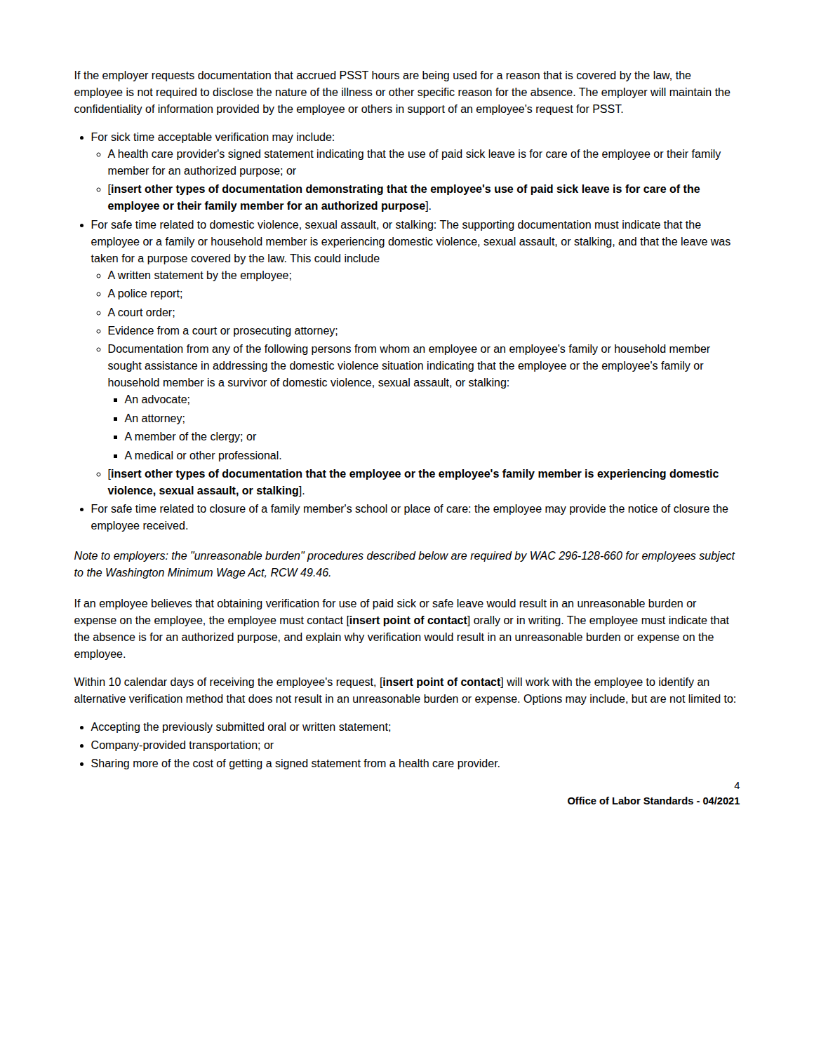If the employer requests documentation that accrued PSST hours are being used for a reason that is covered by the law, the employee is not required to disclose the nature of the illness or other specific reason for the absence. The employer will maintain the confidentiality of information provided by the employee or others in support of an employee's request for PSST.
For sick time acceptable verification may include:
A health care provider's signed statement indicating that the use of paid sick leave is for care of the employee or their family member for an authorized purpose; or
[insert other types of documentation demonstrating that the employee's use of paid sick leave is for care of the employee or their family member for an authorized purpose].
For safe time related to domestic violence, sexual assault, or stalking: The supporting documentation must indicate that the employee or a family or household member is experiencing domestic violence, sexual assault, or stalking, and that the leave was taken for a purpose covered by the law. This could include
A written statement by the employee;
A police report;
A court order;
Evidence from a court or prosecuting attorney;
Documentation from any of the following persons from whom an employee or an employee's family or household member sought assistance in addressing the domestic violence situation indicating that the employee or the employee's family or household member is a survivor of domestic violence, sexual assault, or stalking:
An advocate;
An attorney;
A member of the clergy; or
A medical or other professional.
[insert other types of documentation that the employee or the employee's family member is experiencing domestic violence, sexual assault, or stalking].
For safe time related to closure of a family member's school or place of care: the employee may provide the notice of closure the employee received.
Note to employers: the "unreasonable burden" procedures described below are required by WAC 296-128-660 for employees subject to the Washington Minimum Wage Act, RCW 49.46.
If an employee believes that obtaining verification for use of paid sick or safe leave would result in an unreasonable burden or expense on the employee, the employee must contact [insert point of contact] orally or in writing. The employee must indicate that the absence is for an authorized purpose, and explain why verification would result in an unreasonable burden or expense on the employee.
Within 10 calendar days of receiving the employee's request, [insert point of contact] will work with the employee to identify an alternative verification method that does not result in an unreasonable burden or expense. Options may include, but are not limited to:
Accepting the previously submitted oral or written statement;
Company-provided transportation; or
Sharing more of the cost of getting a signed statement from a health care provider.
4
Office of Labor Standards - 04/2021